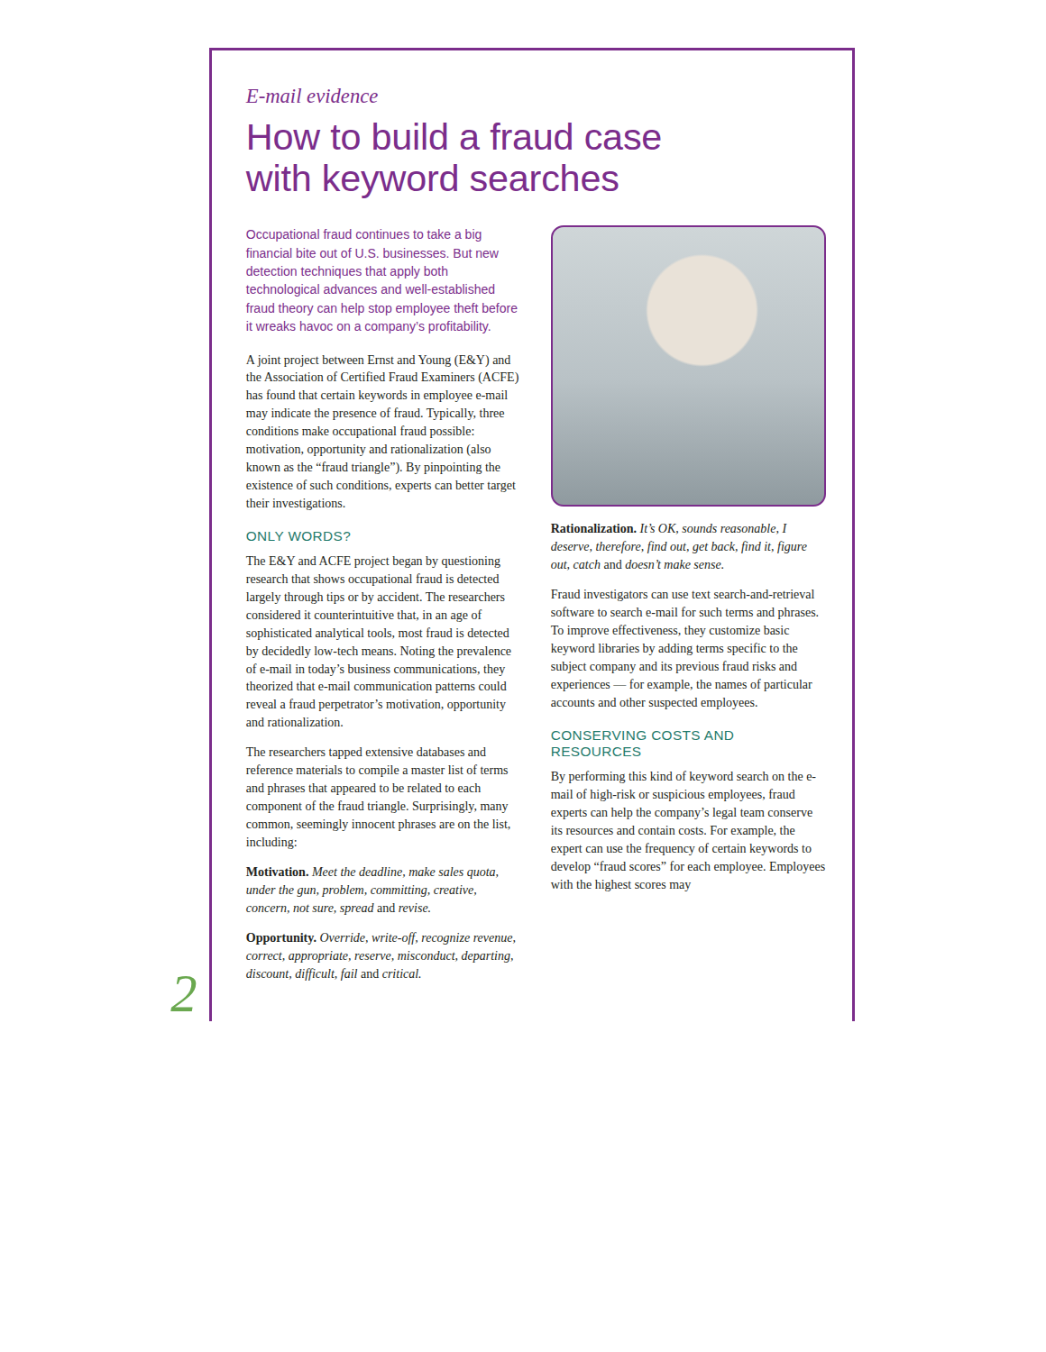2
E-mail evidence
How to build a fraud case
with keyword searches
Occupational fraud continues to take a big financial bite out of U.S. businesses. But new detection techniques that apply both technological advances and well-established fraud theory can help stop employee theft before it wreaks havoc on a company’s profitability.
A joint project between Ernst and Young (E&Y) and the Association of Certified Fraud Examiners (ACFE) has found that certain keywords in employee e-mail may indicate the presence of fraud. Typically, three conditions make occupational fraud possible: motivation, opportunity and rationalization (also known as the “fraud triangle”). By pinpointing the existence of such conditions, experts can better target their investigations.
Only words?
The E&Y and ACFE project began by questioning research that shows occupational fraud is detected largely through tips or by accident. The researchers considered it counterintuitive that, in an age of sophisticated analytical tools, most fraud is detected by decidedly low-tech means. Noting the prevalence of e-mail in today’s business communications, they theorized that e-mail communication patterns could reveal a fraud perpetrator’s motivation, opportunity and rationalization.
The researchers tapped extensive databases and reference materials to compile a master list of terms and phrases that appeared to be related to each component of the fraud triangle. Surprisingly, many common, seemingly innocent phrases are on the list, including:
Motivation. Meet the deadline, make sales quota, under the gun, problem, committing, creative, concern, not sure, spread and revise.
Opportunity. Override, write-off, recognize revenue, correct, appropriate, reserve, misconduct, departing, discount, difficult, fail and critical.
Rationalization. It’s OK, sounds reasonable, I deserve, therefore, find out, get back, find it, figure out, catch and doesn’t make sense.
Fraud investigators can use text search-and-retrieval software to search e-mail for such terms and phrases. To improve effectiveness, they customize basic keyword libraries by adding terms specific to the subject company and its previous fraud risks and experiences — for example, the names of particular accounts and other suspected employees.
Conserving costs and resources
By performing this kind of keyword search on the e-mail of high-risk or suspicious employees, fraud experts can help the company’s legal team conserve its resources and contain costs. For example, the expert can use the frequency of certain keywords to develop “fraud scores” for each employee. Employees with the highest scores may